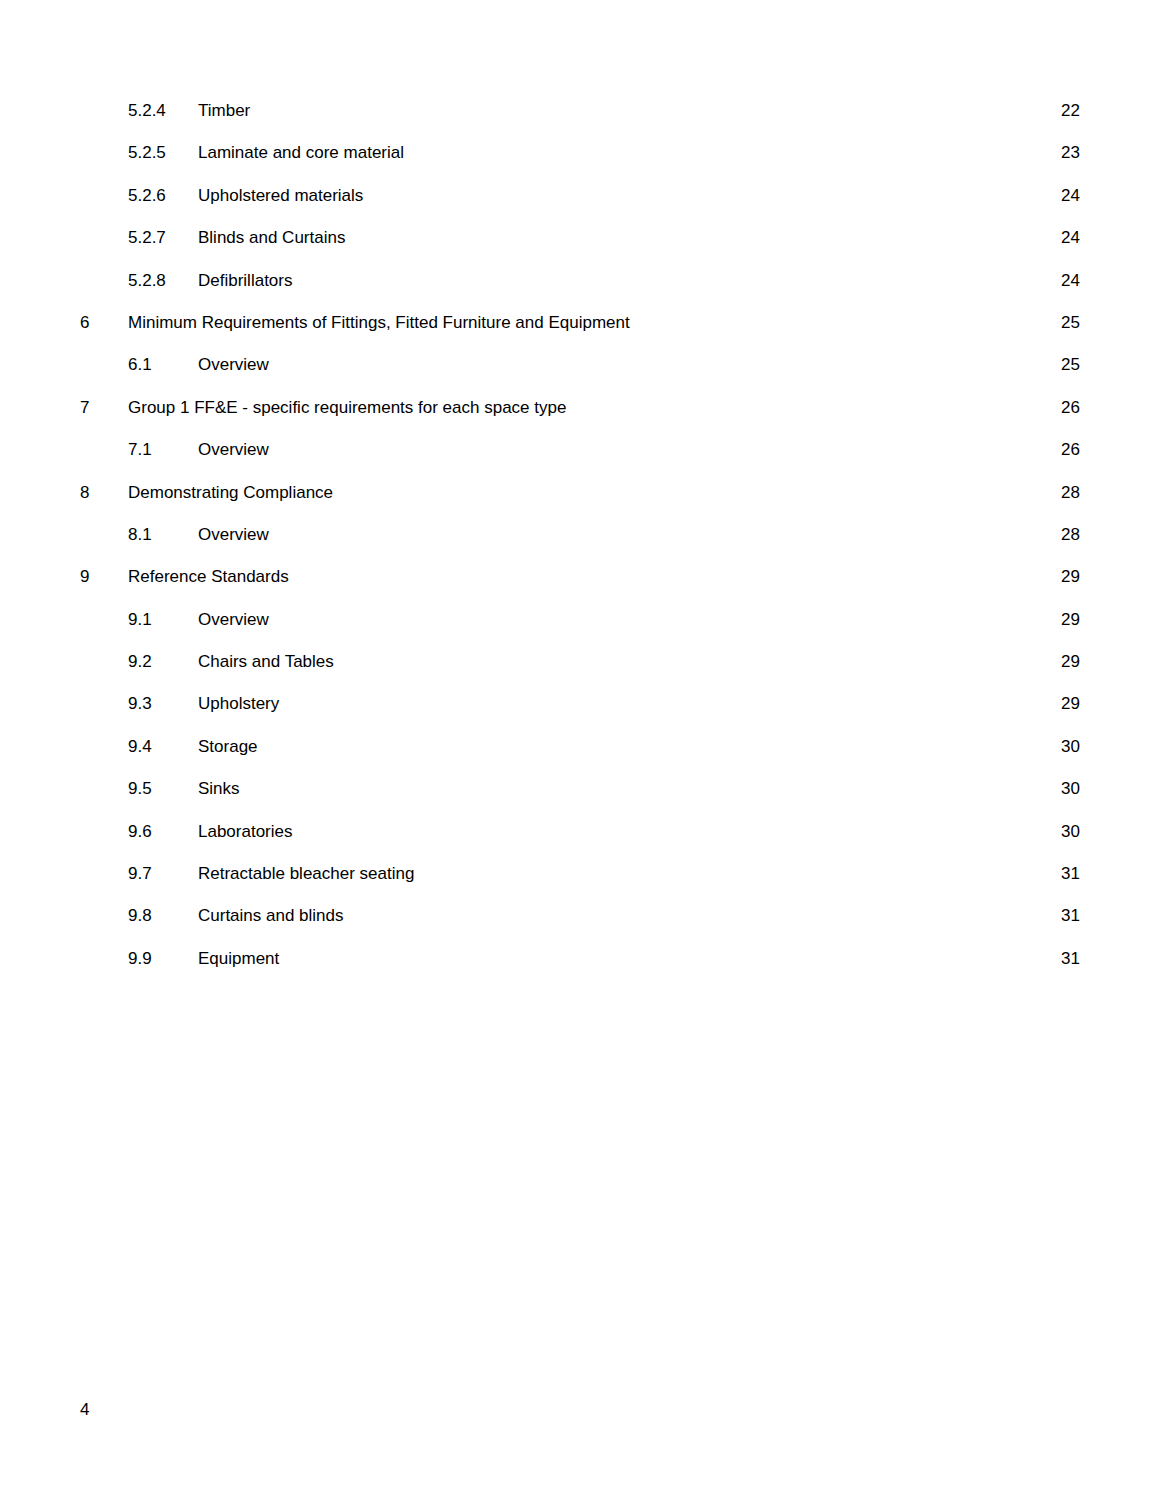| | 5.2.4 | Timber | 22 |
| | 5.2.5 | Laminate and core material | 23 |
| | 5.2.6 | Upholstered materials | 24 |
| | 5.2.7 | Blinds and Curtains | 24 |
| | 5.2.8 | Defibrillators | 24 |
| 6 | Minimum Requirements of Fittings, Fitted Furniture and Equipment | 25 |
| | 6.1 | Overview | 25 |
| 7 | Group 1 FF&E - specific requirements for each space type | 26 |
| | 7.1 | Overview | 26 |
| 8 | Demonstrating Compliance | 28 |
| | 8.1 | Overview | 28 |
| 9 | Reference Standards | 29 |
| | 9.1 | Overview | 29 |
| | 9.2 | Chairs and Tables | 29 |
| | 9.3 | Upholstery | 29 |
| | 9.4 | Storage | 30 |
| | 9.5 | Sinks | 30 |
| | 9.6 | Laboratories | 30 |
| | 9.7 | Retractable bleacher seating | 31 |
| | 9.8 | Curtains and blinds | 31 |
| | 9.9 | Equipment | 31 |
4